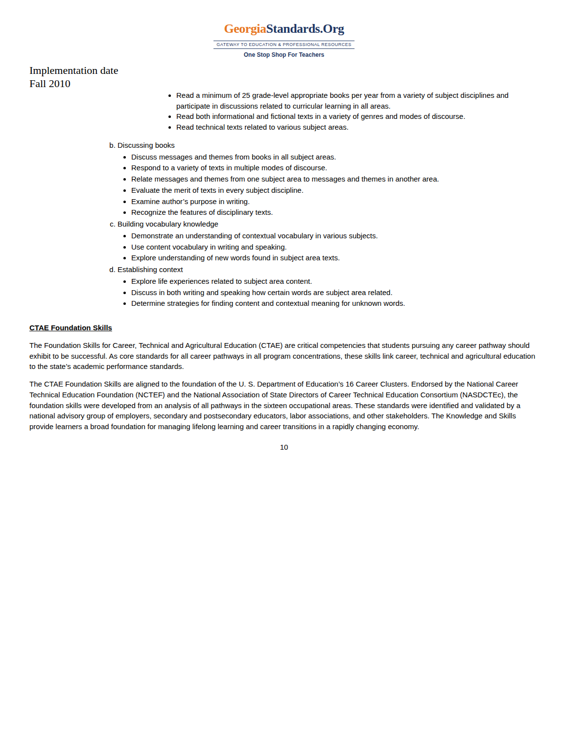Georgia Standards.Org
GATEWAY TO EDUCATION & PROFESSIONAL RESOURCES
One Stop Shop For Teachers
Implementation date
Fall 2010
Read a minimum of 25 grade-level appropriate books per year from a variety of subject disciplines and participate in discussions related to curricular learning in all areas.
Read both informational and fictional texts in a variety of genres and modes of discourse.
Read technical texts related to various subject areas.
Discussing books
Discuss messages and themes from books in all subject areas.
Respond to a variety of texts in multiple modes of discourse.
Relate messages and themes from one subject area to messages and themes in another area.
Evaluate the merit of texts in every subject discipline.
Examine author’s purpose in writing.
Recognize the features of disciplinary texts.
Building vocabulary knowledge
Demonstrate an understanding of contextual vocabulary in various subjects.
Use content vocabulary in writing and speaking.
Explore understanding of new words found in subject area texts.
Establishing context
Explore life experiences related to subject area content.
Discuss in both writing and speaking how certain words are subject area related.
Determine strategies for finding content and contextual meaning for unknown words.
CTAE Foundation Skills
The Foundation Skills for Career, Technical and Agricultural Education (CTAE) are critical competencies that students pursuing any career pathway should exhibit to be successful. As core standards for all career pathways in all program concentrations, these skills link career, technical and agricultural education to the state’s academic performance standards.
The CTAE Foundation Skills are aligned to the foundation of the U. S. Department of Education’s 16 Career Clusters. Endorsed by the National Career Technical Education Foundation (NCTEF) and the National Association of State Directors of Career Technical Education Consortium (NASDCTEc), the foundation skills were developed from an analysis of all pathways in the sixteen occupational areas. These standards were identified and validated by a national advisory group of employers, secondary and postsecondary educators, labor associations, and other stakeholders. The Knowledge and Skills provide learners a broad foundation for managing lifelong learning and career transitions in a rapidly changing economy.
10